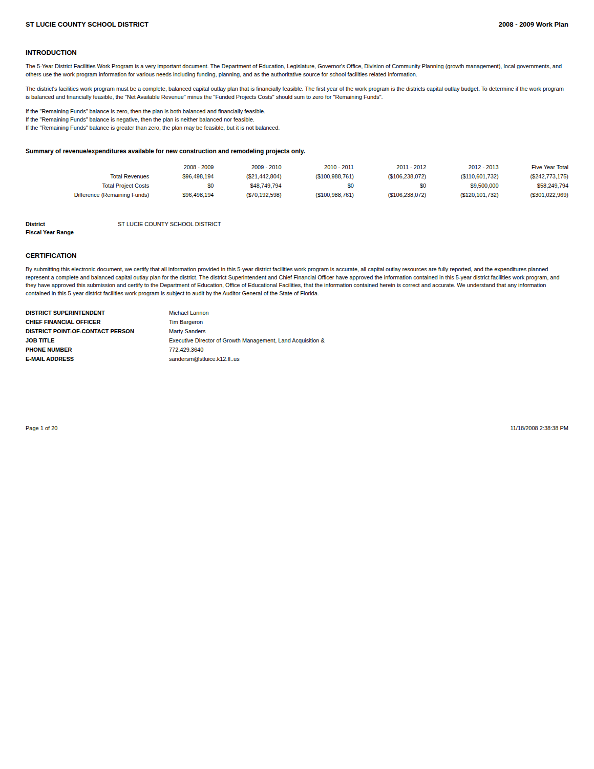ST LUCIE COUNTY SCHOOL DISTRICT 2008 - 2009 Work Plan
INTRODUCTION
The 5-Year District Facilities Work Program is a very important document. The Department of Education, Legislature, Governor's Office, Division of Community Planning (growth management), local governments, and others use the work program information for various needs including funding, planning, and as the authoritative source for school facilities related information.
The district's facilities work program must be a complete, balanced capital outlay plan that is financially feasible. The first year of the work program is the districts capital outlay budget. To determine if the work program is balanced and financially feasible, the "Net Available Revenue" minus the "Funded Projects Costs" should sum to zero for "Remaining Funds".
If the "Remaining Funds" balance is zero, then the plan is both balanced and financially feasible.
If the "Remaining Funds" balance is negative, then the plan is neither balanced nor feasible.
If the "Remaining Funds" balance is greater than zero, the plan may be feasible, but it is not balanced.
Summary of revenue/expenditures available for new construction and remodeling projects only.
| | 2008 - 2009 | 2009 - 2010 | 2010 - 2011 | 2011 - 2012 | 2012 - 2013 | Five Year Total |
| --- | --- | --- | --- | --- | --- | --- |
| Total Revenues | $96,498,194 | ($21,442,804) | ($100,988,761) | ($106,238,072) | ($110,601,732) | ($242,773,175) |
| Total Project Costs | $0 | $48,749,794 | $0 | $0 | $9,500,000 | $58,249,794 |
| Difference (Remaining Funds) | $96,498,194 | ($70,192,598) | ($100,988,761) | ($106,238,072) | ($120,101,732) | ($301,022,969) |
| District | ST LUCIE COUNTY SCHOOL DISTRICT |
| Fiscal Year Range | |
CERTIFICATION
By submitting this electronic document, we certify that all information provided in this 5-year district facilities work program is accurate, all capital outlay resources are fully reported, and the expenditures planned represent a complete and balanced capital outlay plan for the district. The district Superintendent and Chief Financial Officer have approved the information contained in this 5-year district facilities work program, and they have approved this submission and certify to the Department of Education, Office of Educational Facilities, that the information contained herein is correct and accurate. We understand that any information contained in this 5-year district facilities work program is subject to audit by the Auditor General of the State of Florida.
| DISTRICT SUPERINTENDENT | Michael Lannon |
| CHIEF FINANCIAL OFFICER | Tim Bargeron |
| DISTRICT POINT-OF-CONTACT PERSON | Marty Sanders |
| JOB TITLE | Executive Director of Growth Management, Land Acquisition & |
| PHONE NUMBER | 772.429.3640 |
| E-MAIL ADDRESS | sandersm@stluice.k12.fl..us |
Page 1 of 20 11/18/2008 2:38:38 PM